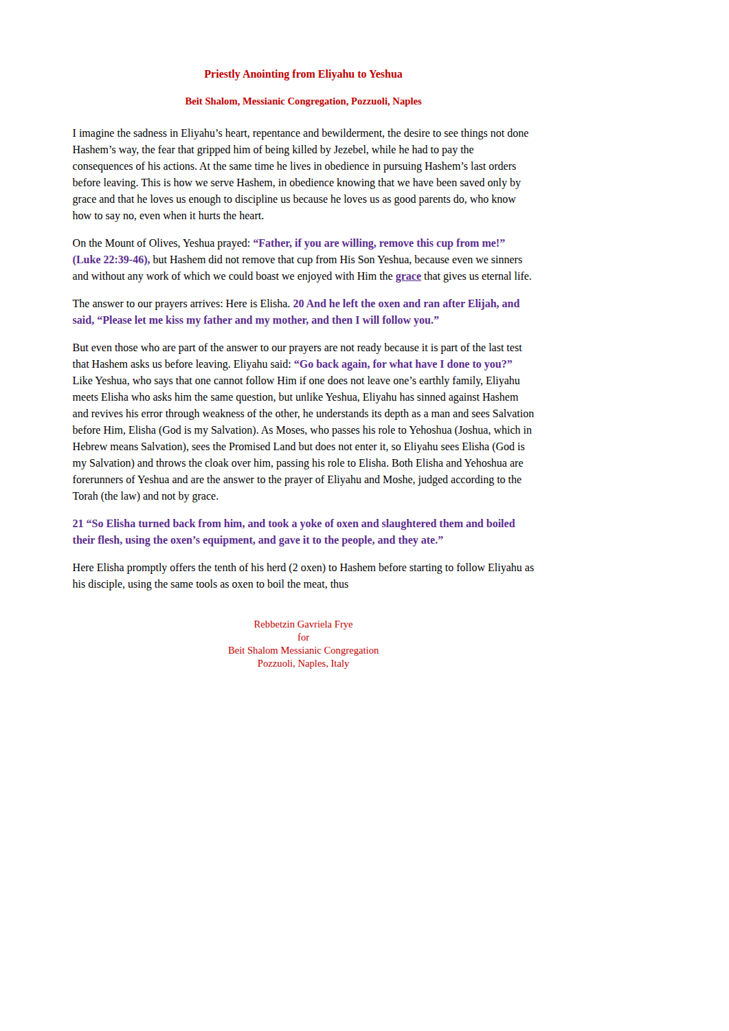Priestly Anointing from Eliyahu to Yeshua
Beit Shalom, Messianic Congregation, Pozzuoli, Naples
I imagine the sadness in Eliyahu’s heart, repentance and bewilderment, the desire to see things not done Hashem’s way, the fear that gripped him of being killed by Jezebel, while he had to pay the consequences of his actions. At the same time he lives in obedience in pursuing Hashem’s last orders before leaving. This is how we serve Hashem, in obedience knowing that we have been saved only by grace and that he loves us enough to discipline us because he loves us as good parents do, who know how to say no, even when it hurts the heart.
On the Mount of Olives, Yeshua prayed: “Father, if you are willing, remove this cup from me!” (Luke 22:39-46), but Hashem did not remove that cup from His Son Yeshua, because even we sinners and without any work of which we could boast we enjoyed with Him the grace that gives us eternal life.
The answer to our prayers arrives: Here is Elisha. 20 And he left the oxen and ran after Elijah, and said, “Please let me kiss my father and my mother, and then I will follow you.”
But even those who are part of the answer to our prayers are not ready because it is part of the last test that Hashem asks us before leaving. Eliyahu said: “Go back again, for what have I done to you?” Like Yeshua, who says that one cannot follow Him if one does not leave one’s earthly family, Eliyahu meets Elisha who asks him the same question, but unlike Yeshua, Eliyahu has sinned against Hashem and revives his error through weakness of the other, he understands its depth as a man and sees Salvation before Him, Elisha (God is my Salvation). As Moses, who passes his role to Yehoshua (Joshua, which in Hebrew means Salvation), sees the Promised Land but does not enter it, so Eliyahu sees Elisha (God is my Salvation) and throws the cloak over him, passing his role to Elisha. Both Elisha and Yehoshua are forerunners of Yeshua and are the answer to the prayer of Eliyahu and Moshe, judged according to the Torah (the law) and not by grace.
21 “So Elisha turned back from him, and took a yoke of oxen and slaughtered them and boiled their flesh, using the oxen’s equipment, and gave it to the people, and they ate.”
Here Elisha promptly offers the tenth of his herd (2 oxen) to Hashem before starting to follow Eliyahu as his disciple, using the same tools as oxen to boil the meat, thus
Rebbetzin Gavriela Frye
for
Beit Shalom Messianic Congregation
Pozzuoli, Naples, Italy